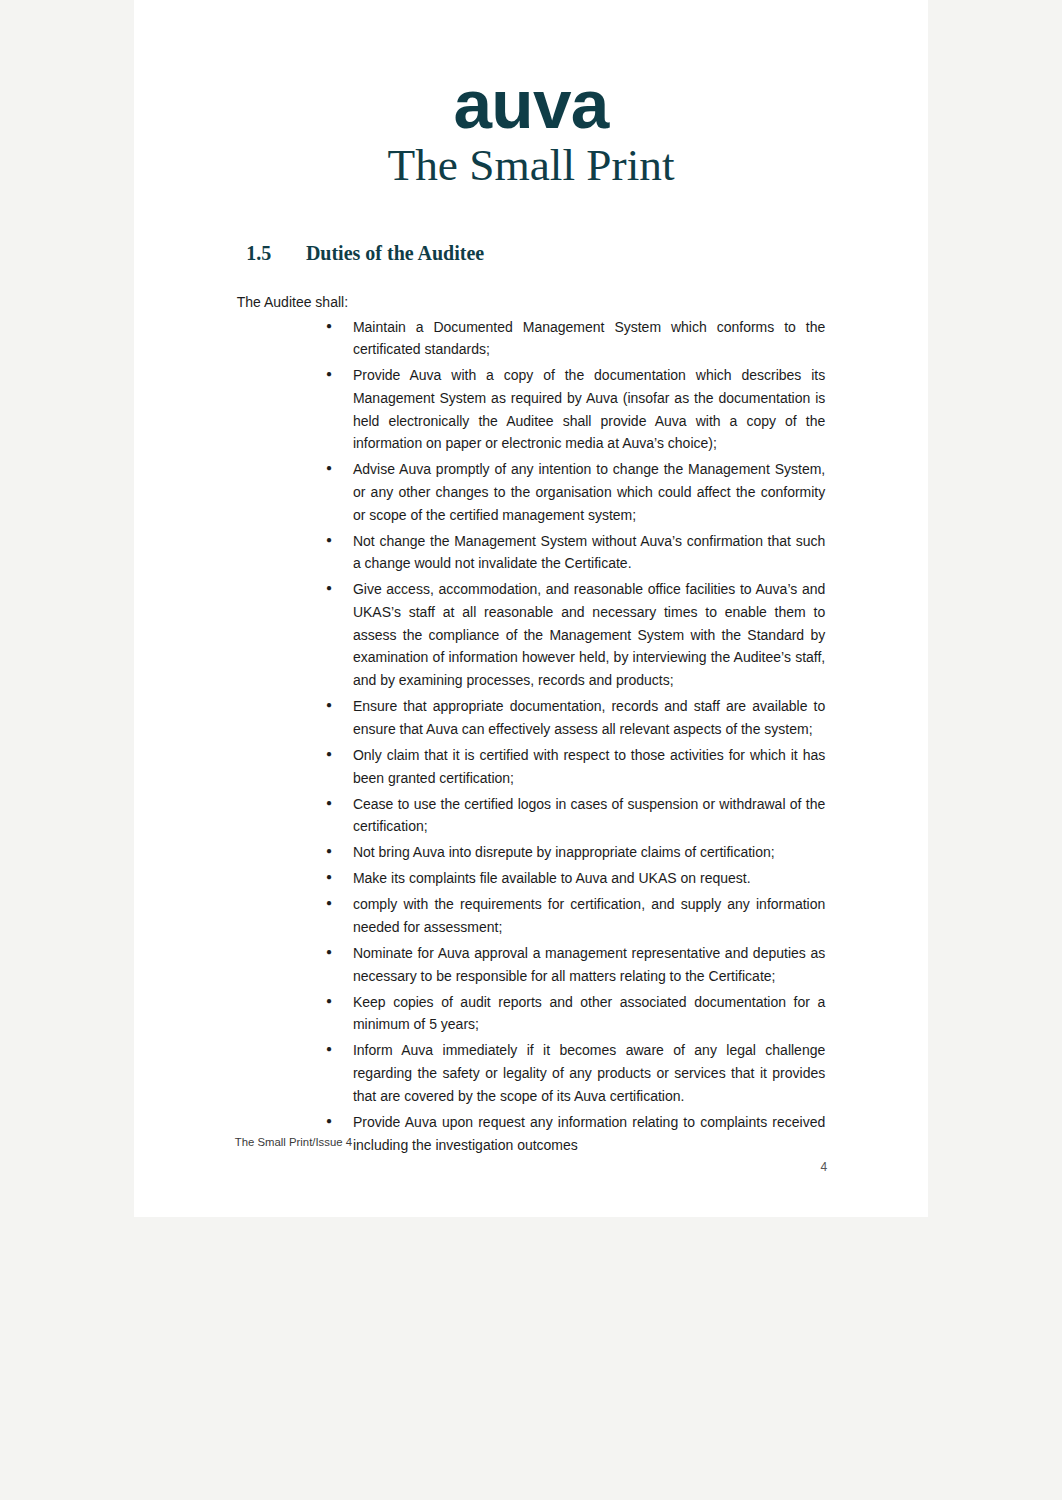auva
The Small Print
1.5 Duties of the Auditee
The Auditee shall:
Maintain a Documented Management System which conforms to the certificated standards;
Provide Auva with a copy of the documentation which describes its Management System as required by Auva (insofar as the documentation is held electronically the Auditee shall provide Auva with a copy of the information on paper or electronic media at Auva’s choice);
Advise Auva promptly of any intention to change the Management System, or any other changes to the organisation which could affect the conformity or scope of the certified management system;
Not change the Management System without Auva’s confirmation that such a change would not invalidate the Certificate.
Give access, accommodation, and reasonable office facilities to Auva’s and UKAS’s staff at all reasonable and necessary times to enable them to assess the compliance of the Management System with the Standard by examination of information however held, by interviewing the Auditee’s staff, and by examining processes, records and products;
Ensure that appropriate documentation, records and staff are available to ensure that Auva can effectively assess all relevant aspects of the system;
Only claim that it is certified with respect to those activities for which it has been granted certification;
Cease to use the certified logos in cases of suspension or withdrawal of the certification;
Not bring Auva into disrepute by inappropriate claims of certification;
Make its complaints file available to Auva and UKAS on request.
comply with the requirements for certification, and supply any information needed for assessment;
Nominate for Auva approval a management representative and deputies as necessary to be responsible for all matters relating to the Certificate;
Keep copies of audit reports and other associated documentation for a minimum of 5 years;
Inform Auva immediately if it becomes aware of any legal challenge regarding the safety or legality of any products or services that it provides that are covered by the scope of its Auva certification.
Provide Auva upon request any information relating to complaints received including the investigation outcomes
The Small Print/Issue 4 4